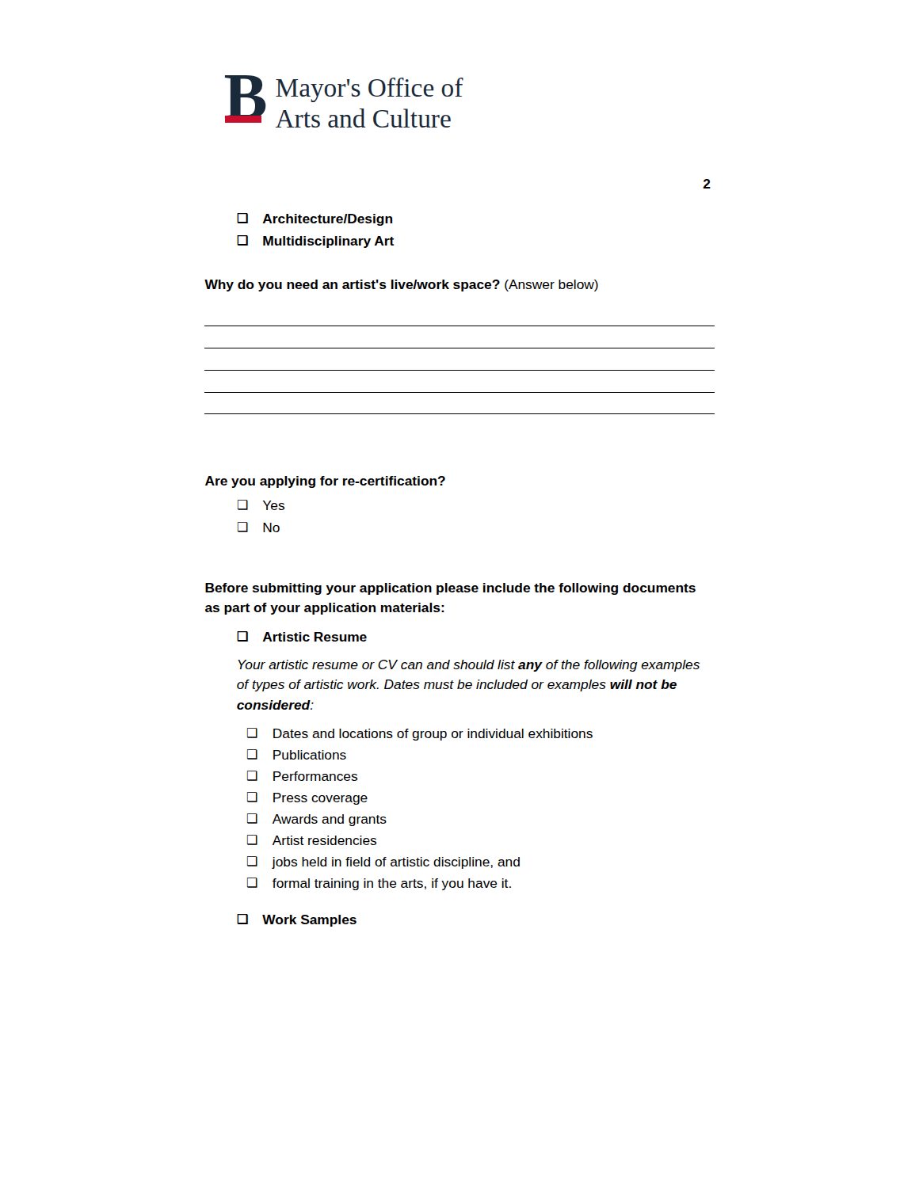B
Mayor's Office of
Arts and Culture
2
Architecture/Design
Multidisciplinary Art
Why do you need an artist's live/work space? (Answer below)
Are you applying for re-certification?
Yes
No
Before submitting your application please include the following documents as part of your application materials:
Artistic Resume
Your artistic resume or CV can and should list any of the following examples of types of artistic work. Dates must be included or examples will not be considered:
Dates and locations of group or individual exhibitions
Publications
Performances
Press coverage
Awards and grants
Artist residencies
jobs held in field of artistic discipline, and
formal training in the arts, if you have it.
Work Samples